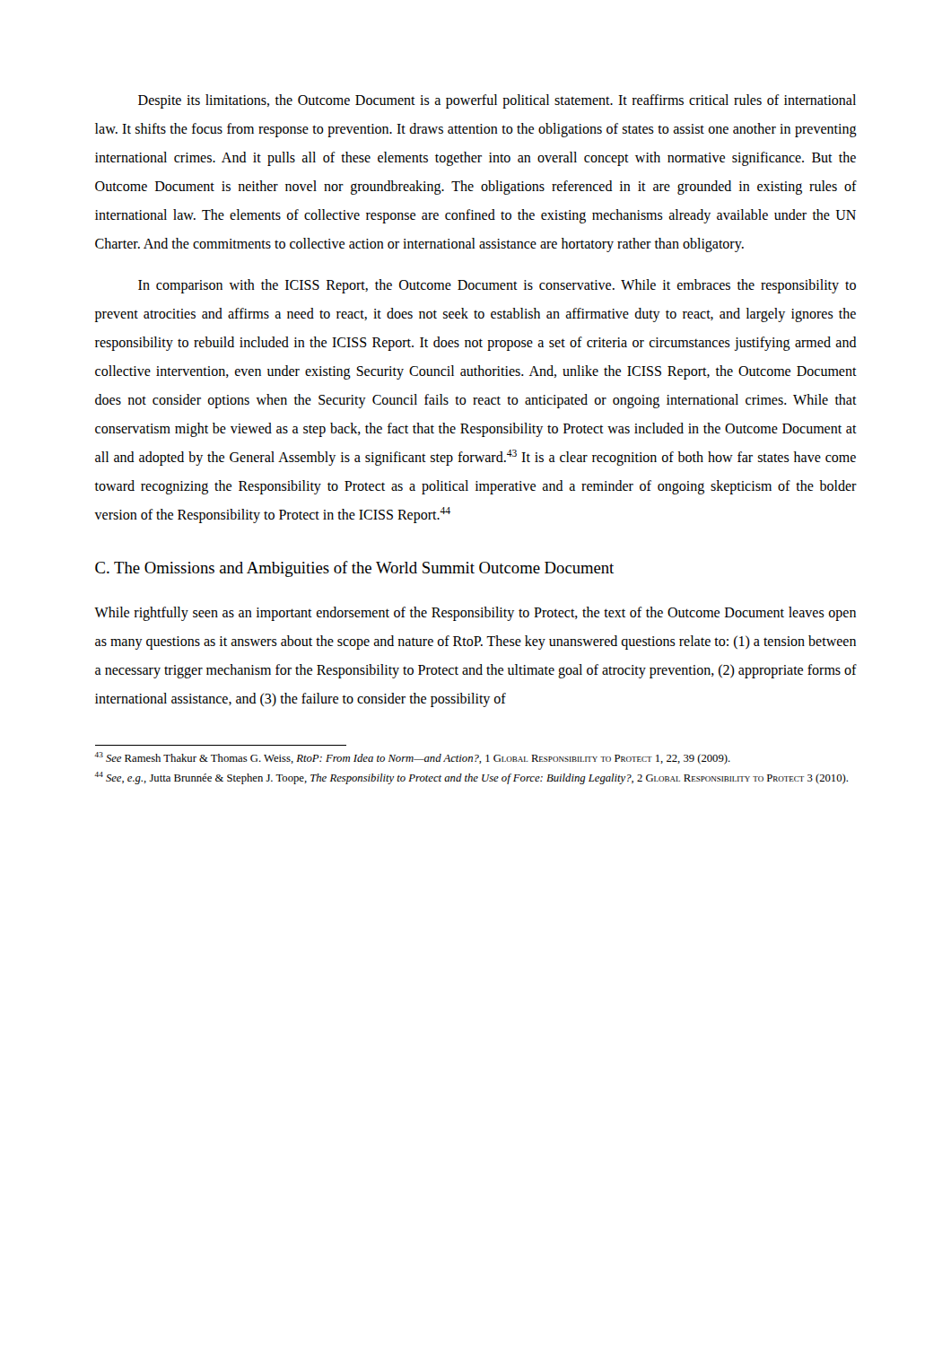Despite its limitations, the Outcome Document is a powerful political statement. It reaffirms critical rules of international law. It shifts the focus from response to prevention. It draws attention to the obligations of states to assist one another in preventing international crimes. And it pulls all of these elements together into an overall concept with normative significance. But the Outcome Document is neither novel nor groundbreaking. The obligations referenced in it are grounded in existing rules of international law. The elements of collective response are confined to the existing mechanisms already available under the UN Charter. And the commitments to collective action or international assistance are hortatory rather than obligatory.
In comparison with the ICISS Report, the Outcome Document is conservative. While it embraces the responsibility to prevent atrocities and affirms a need to react, it does not seek to establish an affirmative duty to react, and largely ignores the responsibility to rebuild included in the ICISS Report. It does not propose a set of criteria or circumstances justifying armed and collective intervention, even under existing Security Council authorities. And, unlike the ICISS Report, the Outcome Document does not consider options when the Security Council fails to react to anticipated or ongoing international crimes. While that conservatism might be viewed as a step back, the fact that the Responsibility to Protect was included in the Outcome Document at all and adopted by the General Assembly is a significant step forward.43 It is a clear recognition of both how far states have come toward recognizing the Responsibility to Protect as a political imperative and a reminder of ongoing skepticism of the bolder version of the Responsibility to Protect in the ICISS Report.44
C. The Omissions and Ambiguities of the World Summit Outcome Document
While rightfully seen as an important endorsement of the Responsibility to Protect, the text of the Outcome Document leaves open as many questions as it answers about the scope and nature of RtoP. These key unanswered questions relate to: (1) a tension between a necessary trigger mechanism for the Responsibility to Protect and the ultimate goal of atrocity prevention, (2) appropriate forms of international assistance, and (3) the failure to consider the possibility of
43 See Ramesh Thakur & Thomas G. Weiss, RtoP: From Idea to Norm—and Action?, 1 Global Responsibility to Protect 1, 22, 39 (2009).
44 See, e.g., Jutta Brunnée & Stephen J. Toope, The Responsibility to Protect and the Use of Force: Building Legality?, 2 Global Responsibility to Protect 3 (2010).